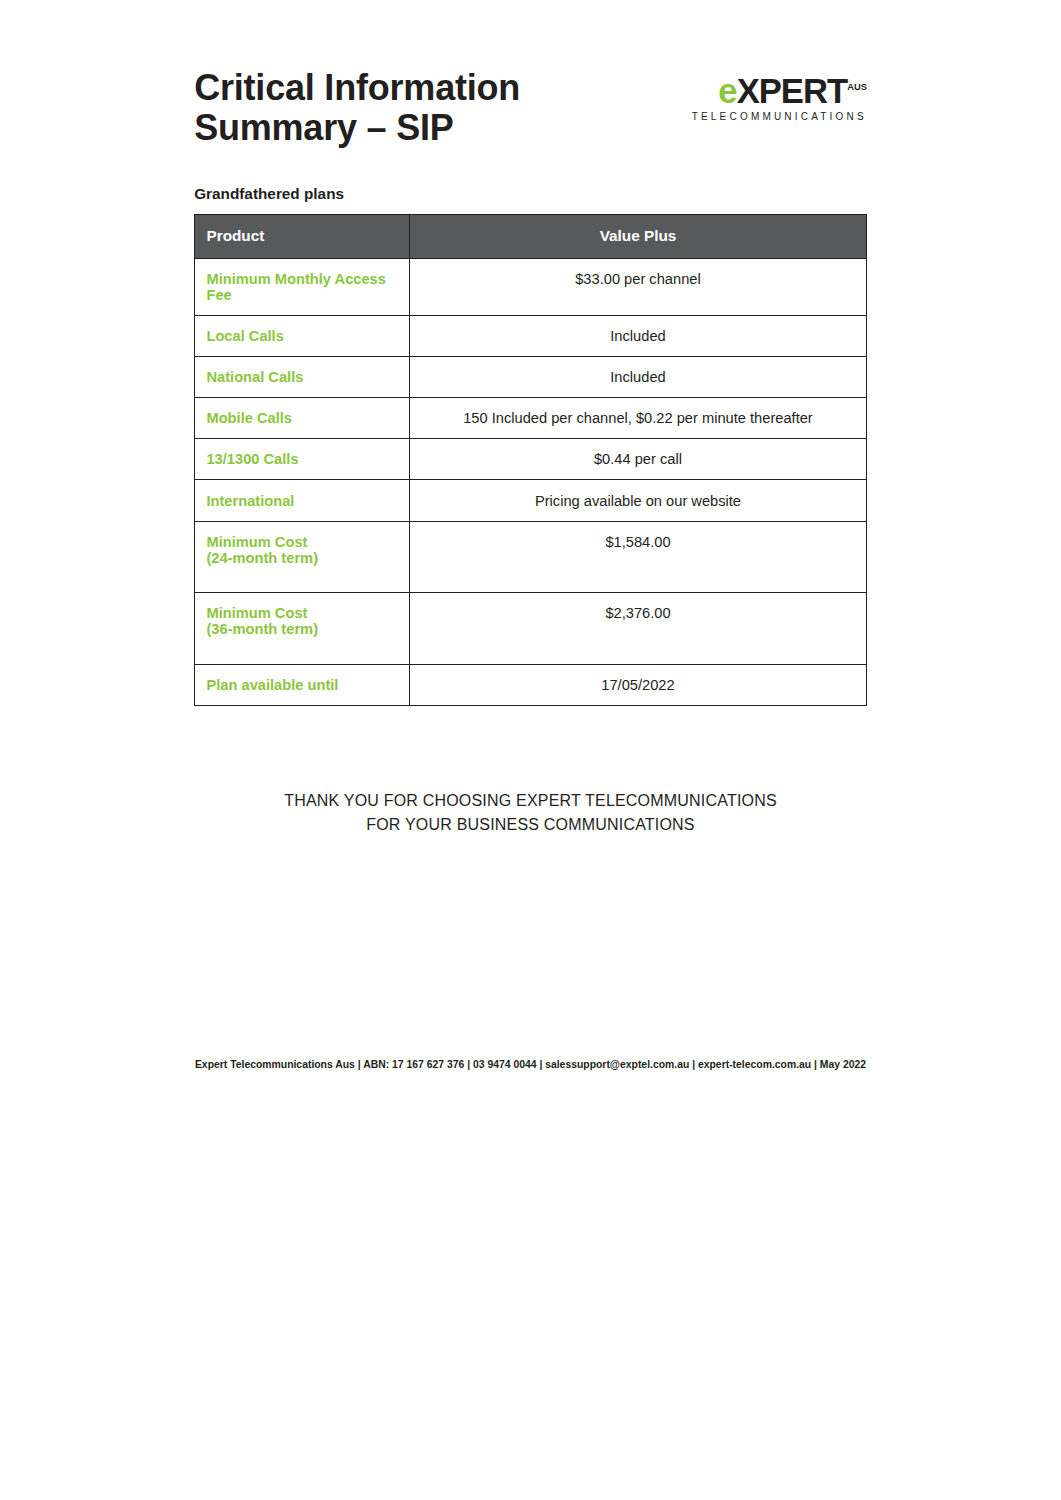Critical Information Summary – SIP
e XPERTAUS
TELECOMMUNICATIONS
Grandfathered plans
| Product | Value Plus |
| --- | --- |
| Minimum Monthly Access Fee | $33.00 per channel |
| Local Calls | Included |
| National Calls | Included |
| Mobile Calls | 150 Included per channel, $0.22 per minute thereafter |
| 13/1300 Calls | $0.44 per call |
| International | Pricing available on our website |
| Minimum Cost (24-month term) | $1,584.00 |
| Minimum Cost (36-month term) | $2,376.00 |
| Plan available until | 17/05/2022 |
THANK YOU FOR CHOOSING EXPERT TELECOMMUNICATIONS
FOR YOUR BUSINESS COMMUNICATIONS
Expert Telecommunications Aus | ABN: 17 167 627 376 | 03 9474 0044 | salessupport@exptel.com.au | expert-telecom.com.au | May 2022